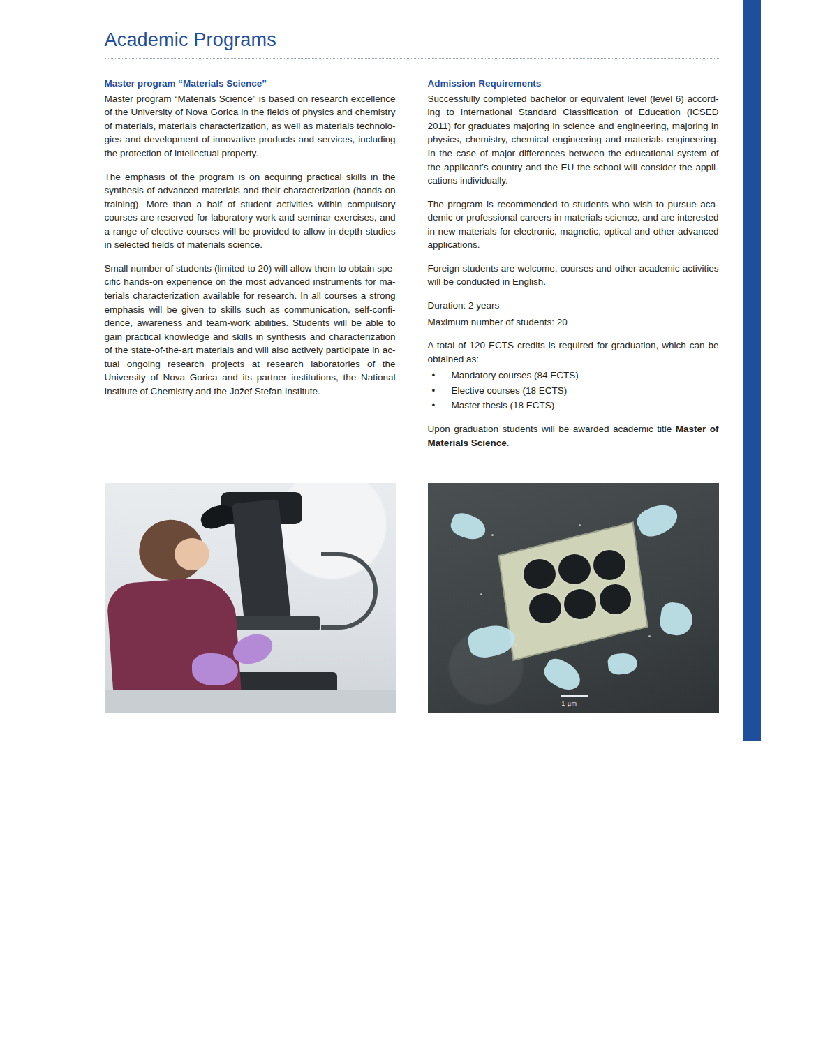Academic Programs
Master program “Materials Science”
Master program “Materials Science” is based on research excellence of the University of Nova Gorica in the fields of physics and chemistry of materials, materials characterization, as well as materials technologies and development of innovative products and services, including the protection of intellectual property.
The emphasis of the program is on acquiring practical skills in the synthesis of advanced materials and their characterization (hands-on training). More than a half of student activities within compulsory courses are reserved for laboratory work and seminar exercises, and a range of elective courses will be provided to allow in-depth studies in selected fields of materials science.
Small number of students (limited to 20) will allow them to obtain specific hands-on experience on the most advanced instruments for materials characterization available for research. In all courses a strong emphasis will be given to skills such as communication, self-confidence, awareness and team-work abilities. Students will be able to gain practical knowledge and skills in synthesis and characterization of the state-of-the-art materials and will also actively participate in actual ongoing research projects at research laboratories of the University of Nova Gorica and its partner institutions, the National Institute of Chemistry and the Jožef Stefan Institute.
Admission Requirements
Successfully completed bachelor or equivalent level (level 6) according to International Standard Classification of Education (ICSED 2011) for graduates majoring in science and engineering, majoring in physics, chemistry, chemical engineering and materials engineering. In the case of major differences between the educational system of the applicant’s country and the EU the school will consider the applications individually.
The program is recommended to students who wish to pursue academic or professional careers in materials science, and are interested in new materials for electronic, magnetic, optical and other advanced applications.
Foreign students are welcome, courses and other academic activities will be conducted in English.
Duration: 2 years
Maximum number of students: 20
A total of 120 ECTS credits is required for graduation, which can be obtained as:
Mandatory courses (84 ECTS)
Elective courses (18 ECTS)
Master thesis (18 ECTS)
Upon graduation students will be awarded academic title Master of Materials Science.
1 µm